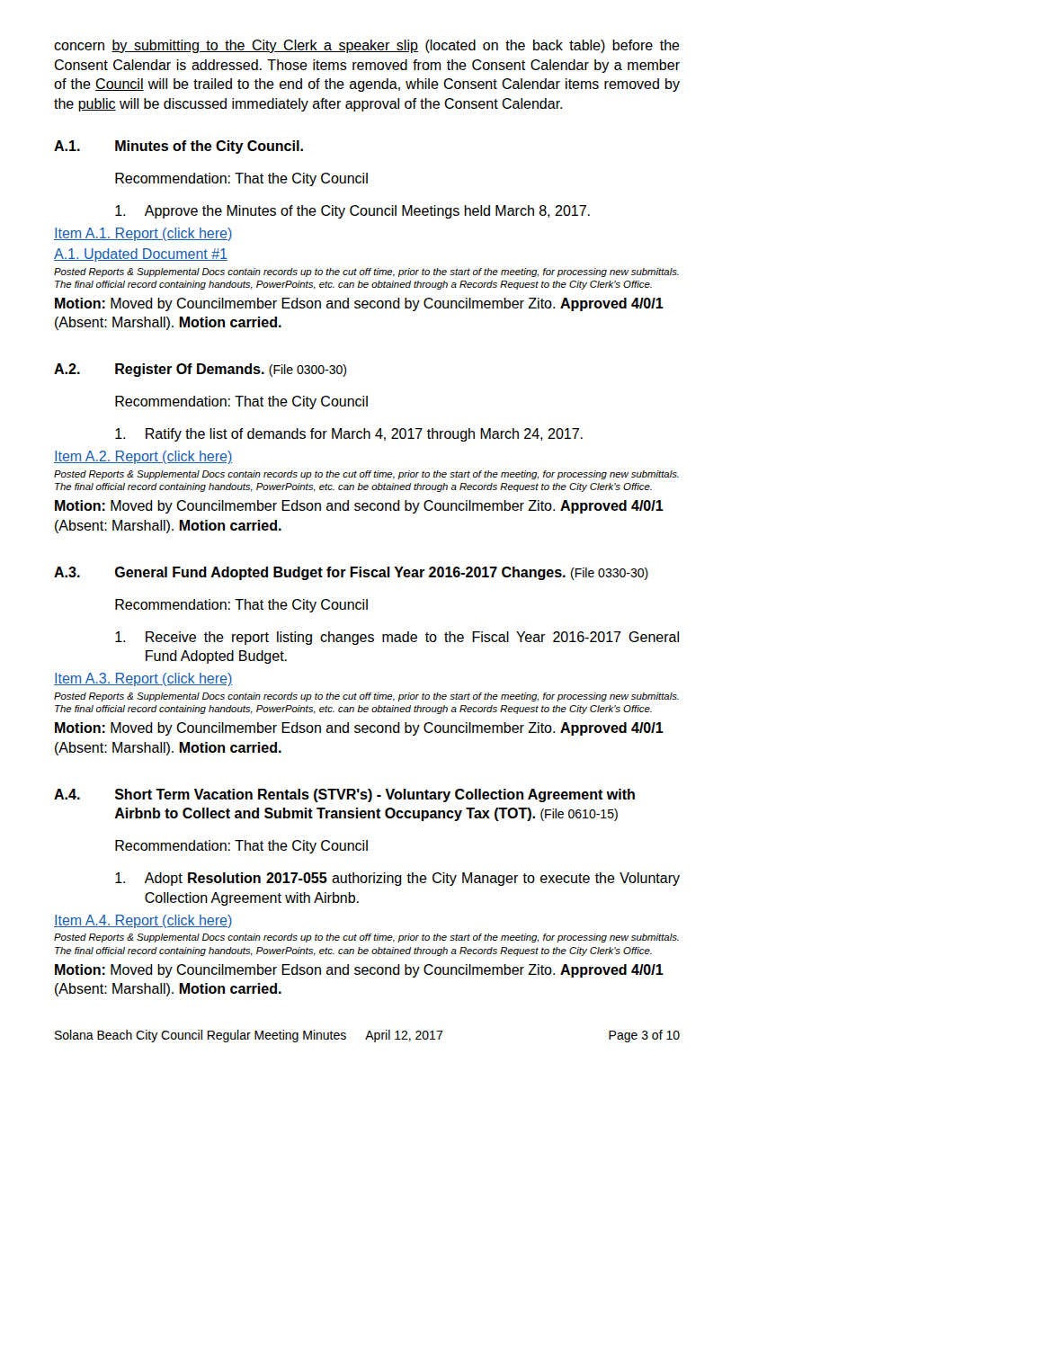concern by submitting to the City Clerk a speaker slip (located on the back table) before the Consent Calendar is addressed. Those items removed from the Consent Calendar by a member of the Council will be trailed to the end of the agenda, while Consent Calendar items removed by the public will be discussed immediately after approval of the Consent Calendar.
A.1.
Minutes of the City Council.
Recommendation: That the City Council
1.
Approve the Minutes of the City Council Meetings held March 8, 2017.
Item A.1. Report (click here) A.1. Updated Document #1
Posted Reports & Supplemental Docs contain records up to the cut off time, prior to the start of the meeting, for processing new submittals. The final official record containing handouts, PowerPoints, etc. can be obtained through a Records Request to the City Clerk's Office.
Motion: Moved by Councilmember Edson and second by Councilmember Zito. Approved 4/0/1 (Absent: Marshall). Motion carried.
A.2.
Register Of Demands. (File 0300-30)
Recommendation: That the City Council
1.
Ratify the list of demands for March 4, 2017 through March 24, 2017.
Item A.2. Report (click here)
Posted Reports & Supplemental Docs contain records up to the cut off time, prior to the start of the meeting, for processing new submittals. The final official record containing handouts, PowerPoints, etc. can be obtained through a Records Request to the City Clerk's Office.
Motion: Moved by Councilmember Edson and second by Councilmember Zito. Approved 4/0/1 (Absent: Marshall). Motion carried.
A.3.
General Fund Adopted Budget for Fiscal Year 2016-2017 Changes. (File 0330-30)
Recommendation: That the City Council
1.
Receive the report listing changes made to the Fiscal Year 2016-2017 General Fund Adopted Budget.
Item A.3. Report (click here)
Posted Reports & Supplemental Docs contain records up to the cut off time, prior to the start of the meeting, for processing new submittals. The final official record containing handouts, PowerPoints, etc. can be obtained through a Records Request to the City Clerk's Office.
Motion: Moved by Councilmember Edson and second by Councilmember Zito. Approved 4/0/1 (Absent: Marshall). Motion carried.
A.4.
Short Term Vacation Rentals (STVR's) - Voluntary Collection Agreement with Airbnb to Collect and Submit Transient Occupancy Tax (TOT). (File 0610-15)
Recommendation: That the City Council
1.
Adopt Resolution 2017-055 authorizing the City Manager to execute the Voluntary Collection Agreement with Airbnb.
Item A.4. Report (click here)
Posted Reports & Supplemental Docs contain records up to the cut off time, prior to the start of the meeting, for processing new submittals. The final official record containing handouts, PowerPoints, etc. can be obtained through a Records Request to the City Clerk's Office.
Motion: Moved by Councilmember Edson and second by Councilmember Zito. Approved 4/0/1 (Absent: Marshall). Motion carried.
Solana Beach City Council Regular Meeting Minutes
April 12, 2017
Page 3 of 10